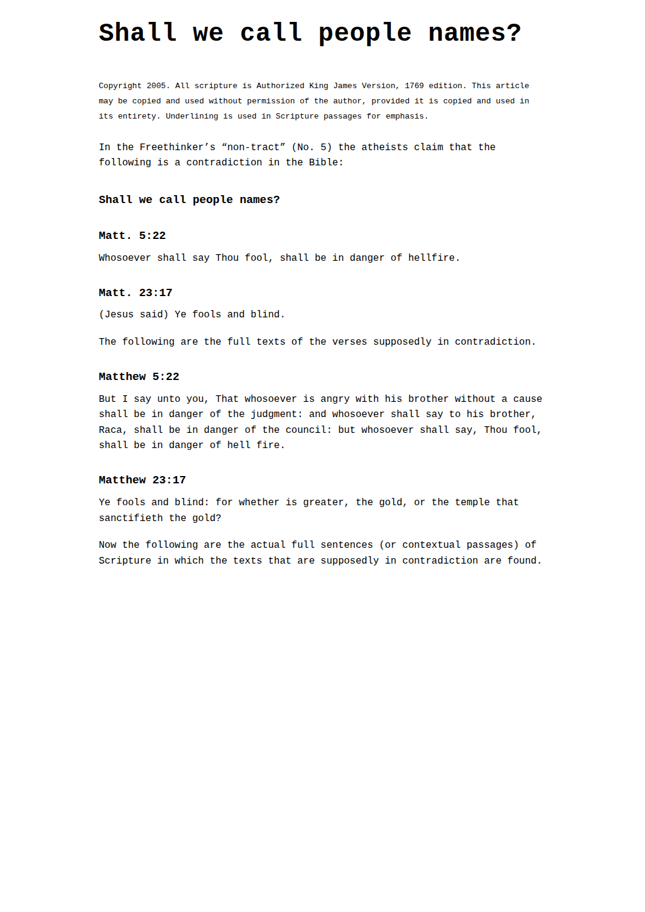Shall we call people names?
Copyright 2005. All scripture is Authorized King James Version, 1769 edition. This article may be copied and used without permission of the author, provided it is copied and used in its entirety. Underlining is used in Scripture passages for emphasis.
In the Freethinker’s “non-tract” (No. 5) the atheists claim that the following is a contradiction in the Bible:
Shall we call people names?
Matt. 5:22
Whosoever shall say Thou fool, shall be in danger of hellfire.
Matt. 23:17
(Jesus said) Ye fools and blind.
The following are the full texts of the verses supposedly in contradiction.
Matthew 5:22
But I say unto you, That whosoever is angry with his brother without a cause shall be in danger of the judgment: and whosoever shall say to his brother, Raca, shall be in danger of the council: but whosoever shall say, Thou fool, shall be in danger of hell fire.
Matthew 23:17
Ye fools and blind: for whether is greater, the gold, or the temple that sanctifieth the gold?
Now the following are the actual full sentences (or contextual passages) of Scripture in which the texts that are supposedly in contradiction are found.